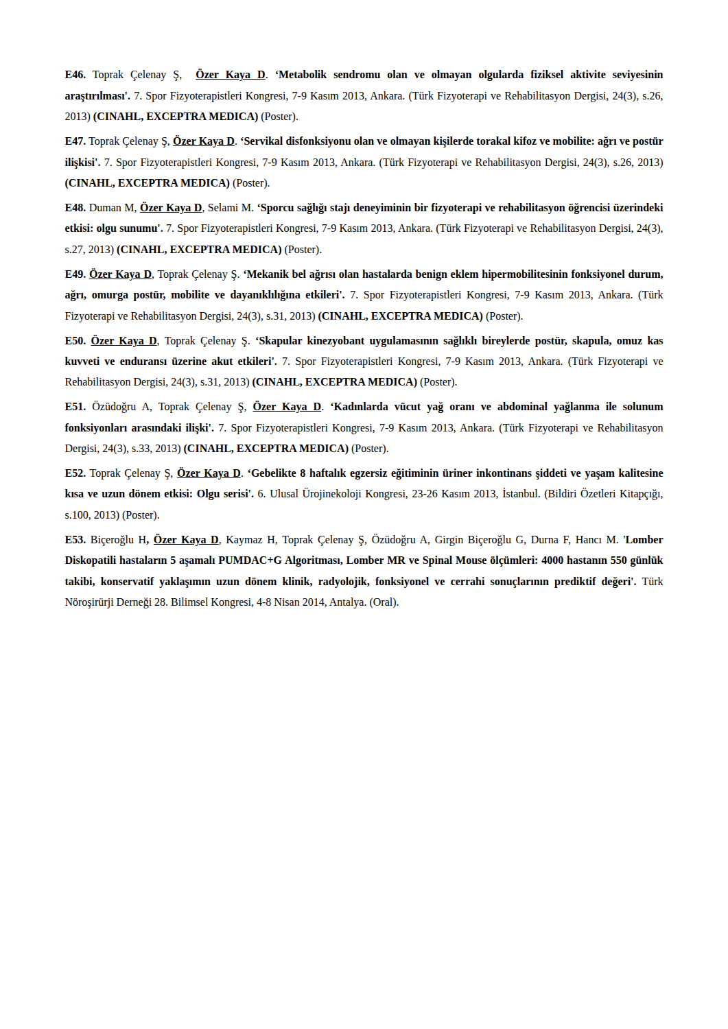E46. Toprak Çelenay Ş, Özer Kaya D. ‘Metabolik sendromu olan ve olmayan olgularda fiziksel aktivite seviyesinin araştırılması'. 7. Spor Fizyoterapistleri Kongresi, 7-9 Kasım 2013, Ankara. (Türk Fizyoterapi ve Rehabilitasyon Dergisi, 24(3), s.26, 2013) (CINAHL, EXCEPTRA MEDICA) (Poster).
E47. Toprak Çelenay Ş, Özer Kaya D. ‘Servikal disfonksiyonu olan ve olmayan kişilerde torakal kifoz ve mobilite: ağrı ve postür ilişkisi'. 7. Spor Fizyoterapistleri Kongresi, 7-9 Kasım 2013, Ankara. (Türk Fizyoterapi ve Rehabilitasyon Dergisi, 24(3), s.26, 2013) (CINAHL, EXCEPTRA MEDICA) (Poster).
E48. Duman M, Özer Kaya D, Selami M. ‘Sporcu sağlığı stajı deneyiminin bir fizyoterapi ve rehabilitasyon öğrencisi üzerindeki etkisi: olgu sunumu'. 7. Spor Fizyoterapistleri Kongresi, 7-9 Kasım 2013, Ankara. (Türk Fizyoterapi ve Rehabilitasyon Dergisi, 24(3), s.27, 2013) (CINAHL, EXCEPTRA MEDICA) (Poster).
E49. Özer Kaya D, Toprak Çelenay Ş. ‘Mekanik bel ağrısı olan hastalarda benign eklem hipermobilitesinin fonksiyonel durum, ağrı, omurga postür, mobilite ve dayanıklılığına etkileri'. 7. Spor Fizyoterapistleri Kongresi, 7-9 Kasım 2013, Ankara. (Türk Fizyoterapi ve Rehabilitasyon Dergisi, 24(3), s.31, 2013) (CINAHL, EXCEPTRA MEDICA) (Poster).
E50. Özer Kaya D, Toprak Çelenay Ş. ‘Skapular kinezyobant uygulamasının sağlıklı bireylerde postür, skapula, omuz kas kuvveti ve enduransı üzerine akut etkileri'. 7. Spor Fizyoterapistleri Kongresi, 7-9 Kasım 2013, Ankara. (Türk Fizyoterapi ve Rehabilitasyon Dergisi, 24(3), s.31, 2013) (CINAHL, EXCEPTRA MEDICA) (Poster).
E51. Özüdoğru A, Toprak Çelenay Ş, Özer Kaya D. ‘Kadınlarda vücut yağ oranı ve abdominal yağlanma ile solunum fonksiyonları arasındaki ilişki'. 7. Spor Fizyoterapistleri Kongresi, 7-9 Kasım 2013, Ankara. (Türk Fizyoterapi ve Rehabilitasyon Dergisi, 24(3), s.33, 2013) (CINAHL, EXCEPTRA MEDICA) (Poster).
E52. Toprak Çelenay Ş, Özer Kaya D. ‘Gebelikte 8 haftalık egzersiz eğitiminin üriner inkontinans şiddeti ve yaşam kalitesine kısa ve uzun dönem etkisi: Olgu serisi'. 6. Ulusal Ürojinekoloji Kongresi, 23-26 Kasım 2013, İstanbul. (Bildiri Özetleri Kitapçığı, s.100, 2013) (Poster).
E53. Biçeroğlu H, Özer Kaya D, Kaymaz H, Toprak Çelenay Ş, Özüdoğru A, Girgin Biçeroğlu G, Durna F, Hancı M. 'Lomber Diskopatili hastaların 5 aşamalı PUMDAC+G Algoritması, Lomber MR ve Spinal Mouse ölçümleri: 4000 hastanın 550 günlük takibi, konservatif yaklaşımın uzun dönem klinik, radyolojik, fonksiyonel ve cerrahi sonuçlarının prediktif değeri'. Türk Nöroşirürji Derneği 28. Bilimsel Kongresi, 4-8 Nisan 2014, Antalya. (Oral).